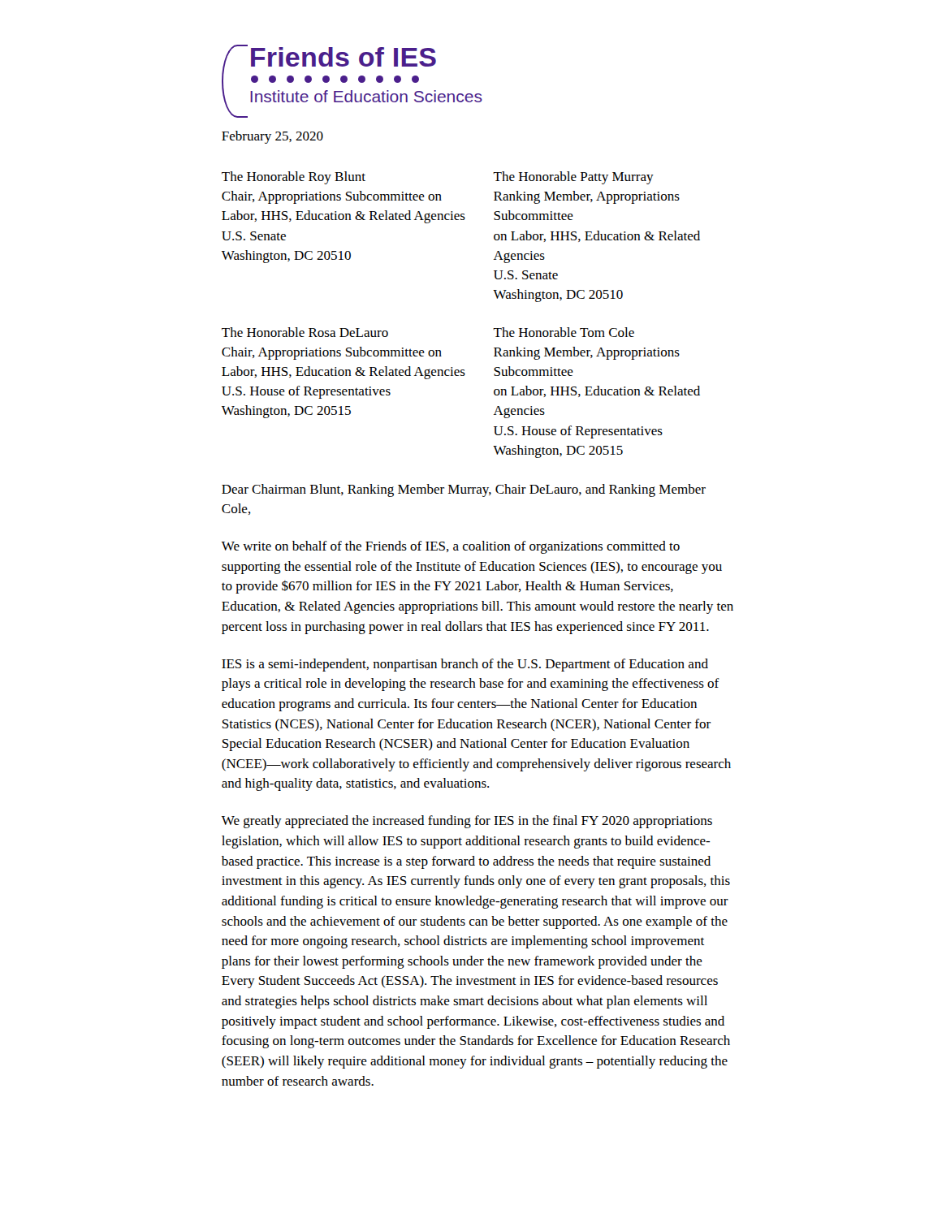Friends of IES
Institute of Education Sciences
February 25, 2020
| The Honorable Roy Blunt Chair, Appropriations Subcommittee on Labor, HHS, Education & Related Agencies U.S. Senate Washington, DC 20510 | The Honorable Patty Murray Ranking Member, Appropriations Subcommittee on Labor, HHS, Education & Related Agencies U.S. Senate Washington, DC 20510 |
| The Honorable Rosa DeLauro Chair, Appropriations Subcommittee on Labor, HHS, Education & Related Agencies U.S. House of Representatives Washington, DC 20515 | The Honorable Tom Cole Ranking Member, Appropriations Subcommittee on Labor, HHS, Education & Related Agencies U.S. House of Representatives Washington, DC 20515 |
Dear Chairman Blunt, Ranking Member Murray, Chair DeLauro, and Ranking Member Cole,
We write on behalf of the Friends of IES, a coalition of organizations committed to supporting the essential role of the Institute of Education Sciences (IES), to encourage you to provide $670 million for IES in the FY 2021 Labor, Health & Human Services, Education, & Related Agencies appropriations bill. This amount would restore the nearly ten percent loss in purchasing power in real dollars that IES has experienced since FY 2011.
IES is a semi-independent, nonpartisan branch of the U.S. Department of Education and plays a critical role in developing the research base for and examining the effectiveness of education programs and curricula. Its four centers—the National Center for Education Statistics (NCES), National Center for Education Research (NCER), National Center for Special Education Research (NCSER) and National Center for Education Evaluation (NCEE)—work collaboratively to efficiently and comprehensively deliver rigorous research and high-quality data, statistics, and evaluations.
We greatly appreciated the increased funding for IES in the final FY 2020 appropriations legislation, which will allow IES to support additional research grants to build evidence-based practice. This increase is a step forward to address the needs that require sustained investment in this agency. As IES currently funds only one of every ten grant proposals, this additional funding is critical to ensure knowledge-generating research that will improve our schools and the achievement of our students can be better supported. As one example of the need for more ongoing research, school districts are implementing school improvement plans for their lowest performing schools under the new framework provided under the Every Student Succeeds Act (ESSA). The investment in IES for evidence-based resources and strategies helps school districts make smart decisions about what plan elements will positively impact student and school performance. Likewise, cost-effectiveness studies and focusing on long-term outcomes under the Standards for Excellence for Education Research (SEER) will likely require additional money for individual grants – potentially reducing the number of research awards.